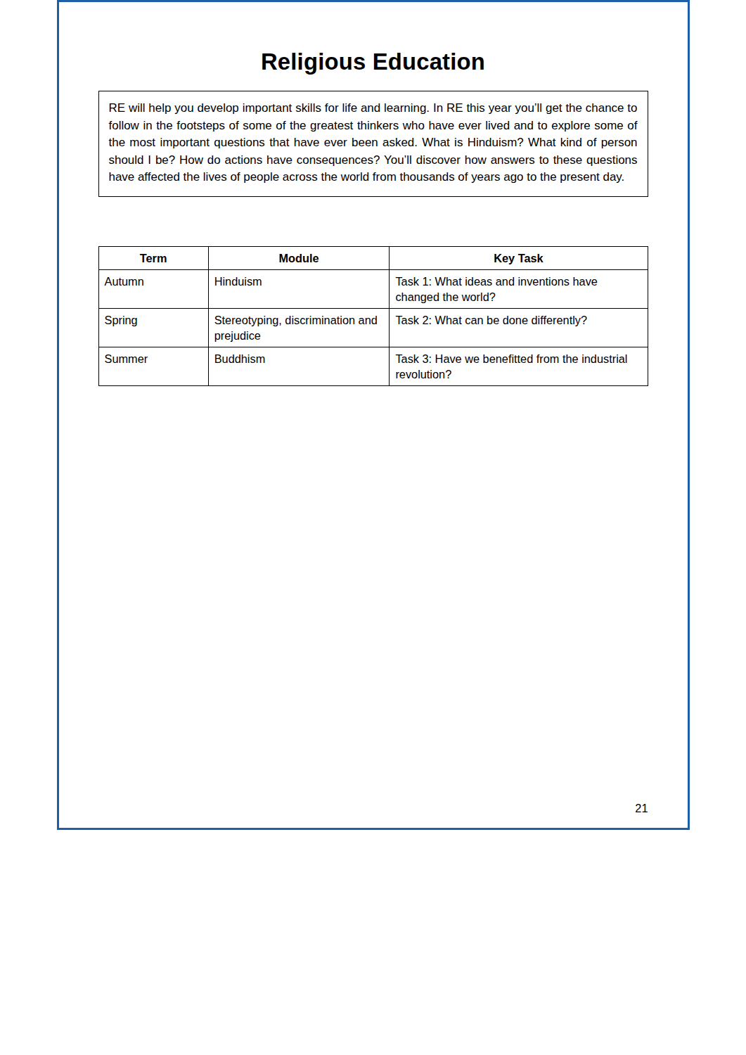Religious Education
RE will help you develop important skills for life and learning. In RE this year you’ll get the chance to follow in the footsteps of some of the greatest thinkers who have ever lived and to explore some of the most important questions that have ever been asked. What is Hinduism? What kind of person should I be? How do actions have consequences? You’ll discover how answers to these questions have affected the lives of people across the world from thousands of years ago to the present day.
| Term | Module | Key Task |
| --- | --- | --- |
| Autumn | Hinduism | Task 1: What ideas and inventions have changed the world? |
| Spring | Stereotyping, discrimination and prejudice | Task 2: What can be done differently? |
| Summer | Buddhism | Task 3: Have we benefitted from the industrial revolution? |
21